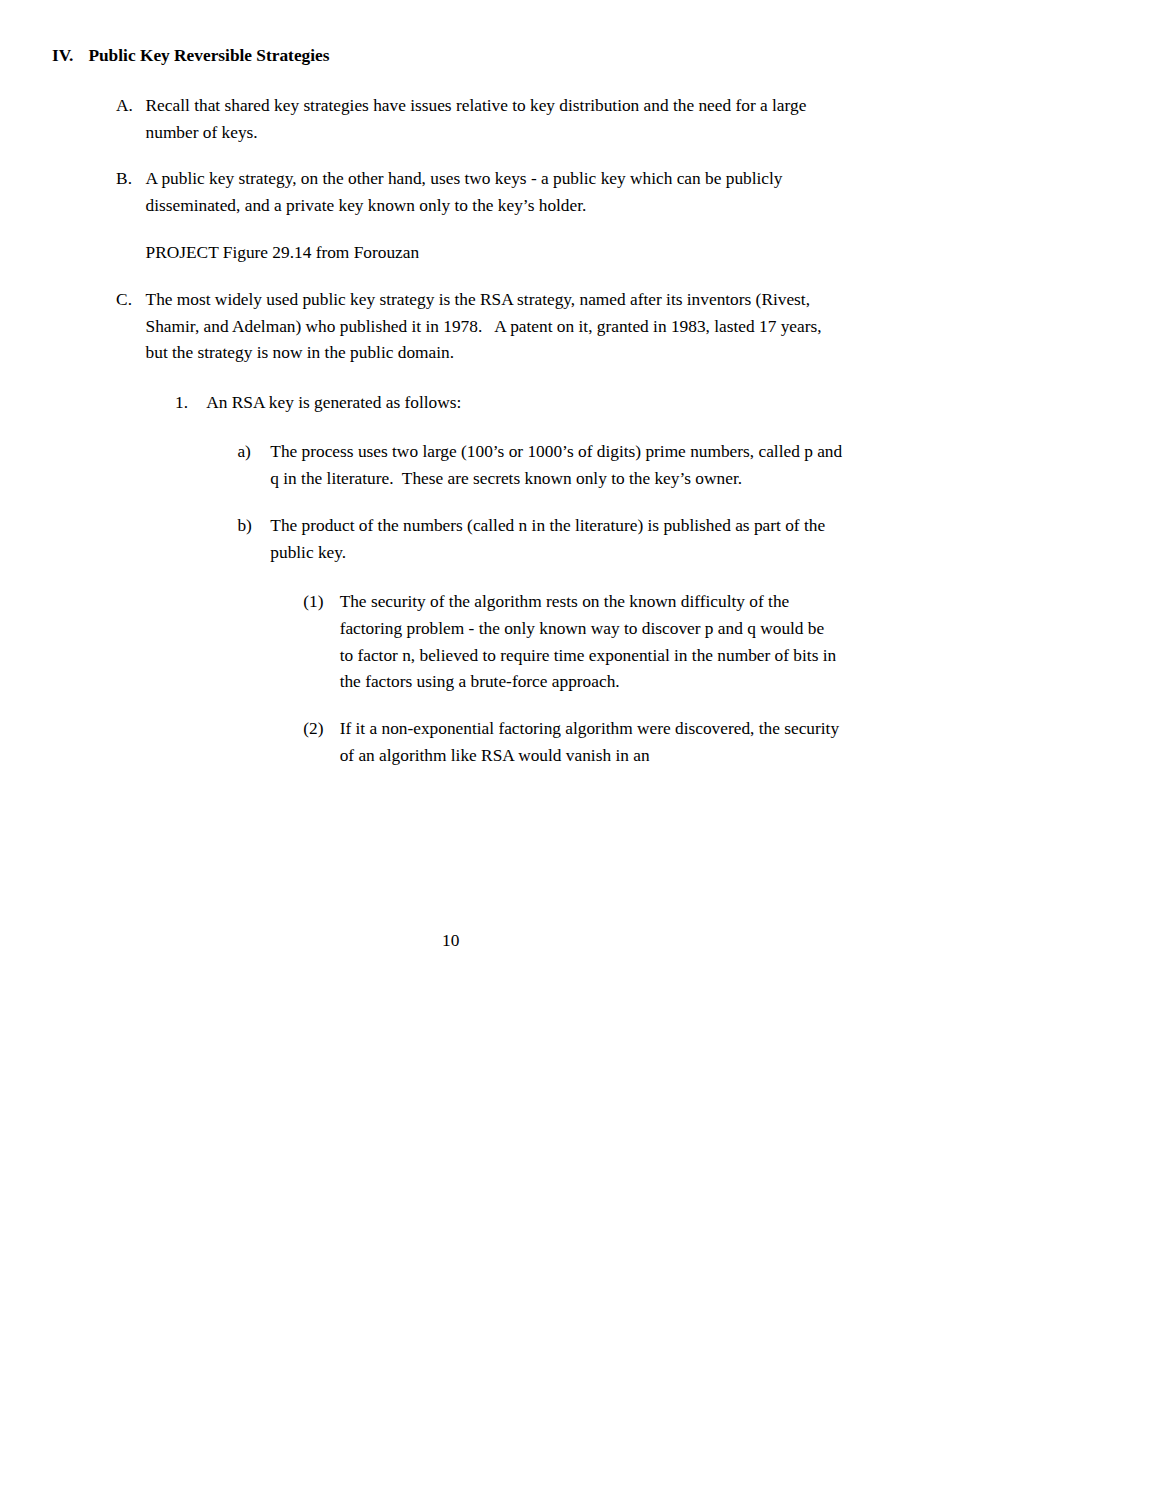IV. Public Key Reversible Strategies
A. Recall that shared key strategies have issues relative to key distribution and the need for a large number of keys.
B. A public key strategy, on the other hand, uses two keys - a public key which can be publicly disseminated, and a private key known only to the key’s holder.
PROJECT Figure 29.14 from Forouzan
C. The most widely used public key strategy is the RSA strategy, named after its inventors (Rivest, Shamir, and Adelman) who published it in 1978. A patent on it, granted in 1983, lasted 17 years, but the strategy is now in the public domain.
1. An RSA key is generated as follows:
a) The process uses two large (100’s or 1000’s of digits) prime numbers, called p and q in the literature. These are secrets known only to the key’s owner.
b) The product of the numbers (called n in the literature) is published as part of the public key.
(1) The security of the algorithm rests on the known difficulty of the factoring problem - the only known way to discover p and q would be to factor n, believed to require time exponential in the number of bits in the factors using a brute-force approach.
(2) If it a non-exponential factoring algorithm were discovered, the security of an algorithm like RSA would vanish in an
10